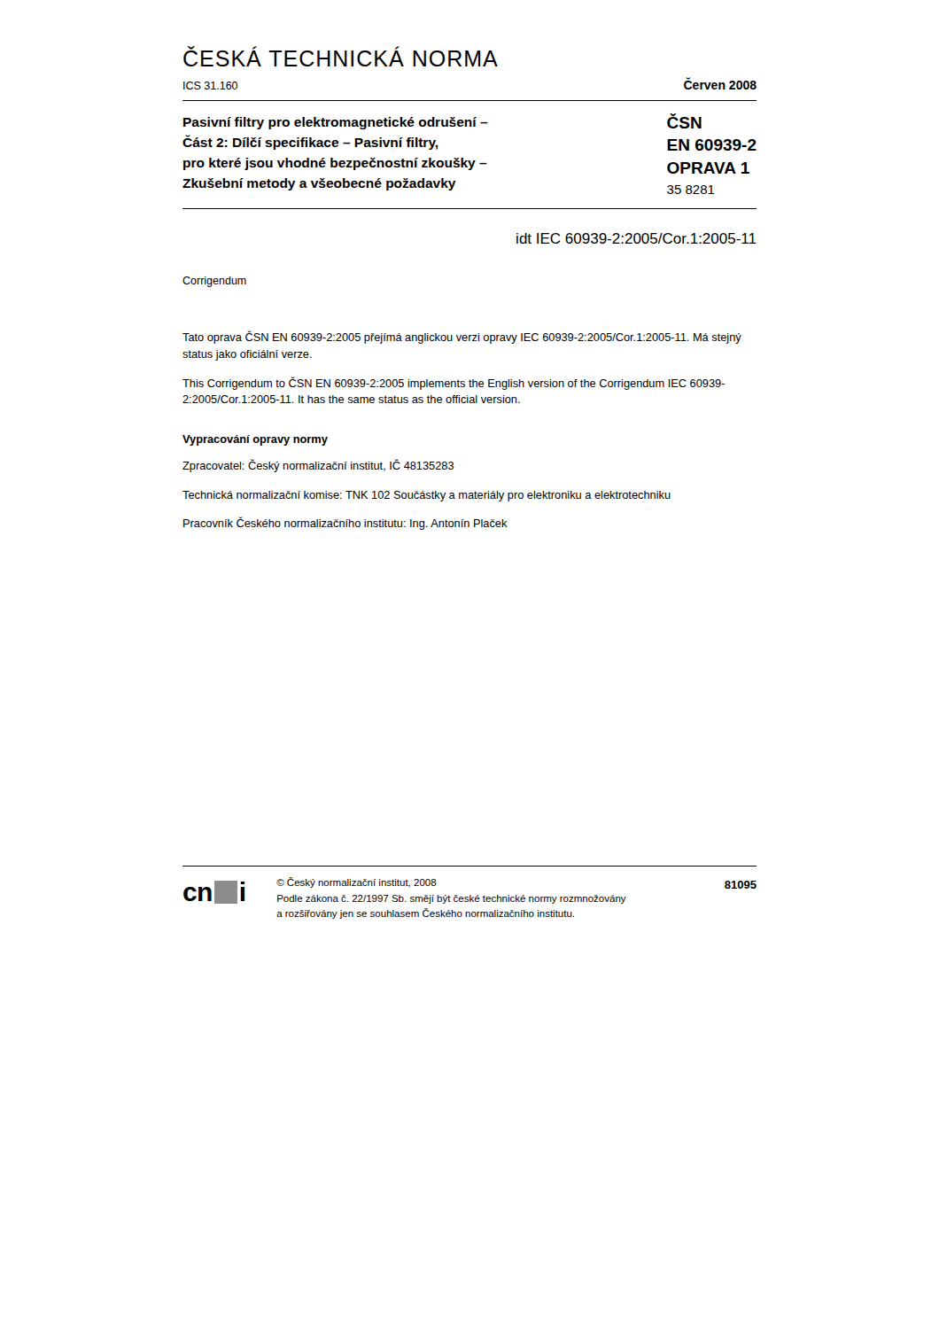ČESKÁ TECHNICKÁ NORMA
ICS 31.160 Červen 2008
Pasivní filtry pro elektromagnetické odrušení –
Část 2: Dílčí specifikace – Pasivní filtry,
pro které jsou vhodné bezpečnostní zkoušky –
Zkušební metody a všeobecné požadavky
ČSN EN 60939-2 OPRAVA 1 35 8281
idt IEC 60939-2:2005/Cor.1:2005-11
Corrigendum
Tato oprava ČSN EN 60939-2:2005 přejímá anglickou verzi opravy IEC 60939-2:2005/Cor.1:2005-11. Má stejný status jako oficiální verze.
This Corrigendum to ČSN EN 60939-2:2005 implements the English version of the Corrigendum IEC 60939-2:2005/Cor.1:2005-11. It has the same status as the official version.
Vypracování opravy normy
Zpracovatel: Český normalizační institut, IČ 48135283
Technická normalizační komise: TNK 102 Součástky a materiály pro elektroniku a elektrotechniku
Pracovník Českého normalizačního institutu: Ing. Antonín Plaček
cn i
© Český normalizační institut, 2008
Podle zákona č. 22/1997 Sb. smějí být české technické normy rozmnožovány
a rozšiřovány jen se souhlasem Českého normalizačního institutu.
81095